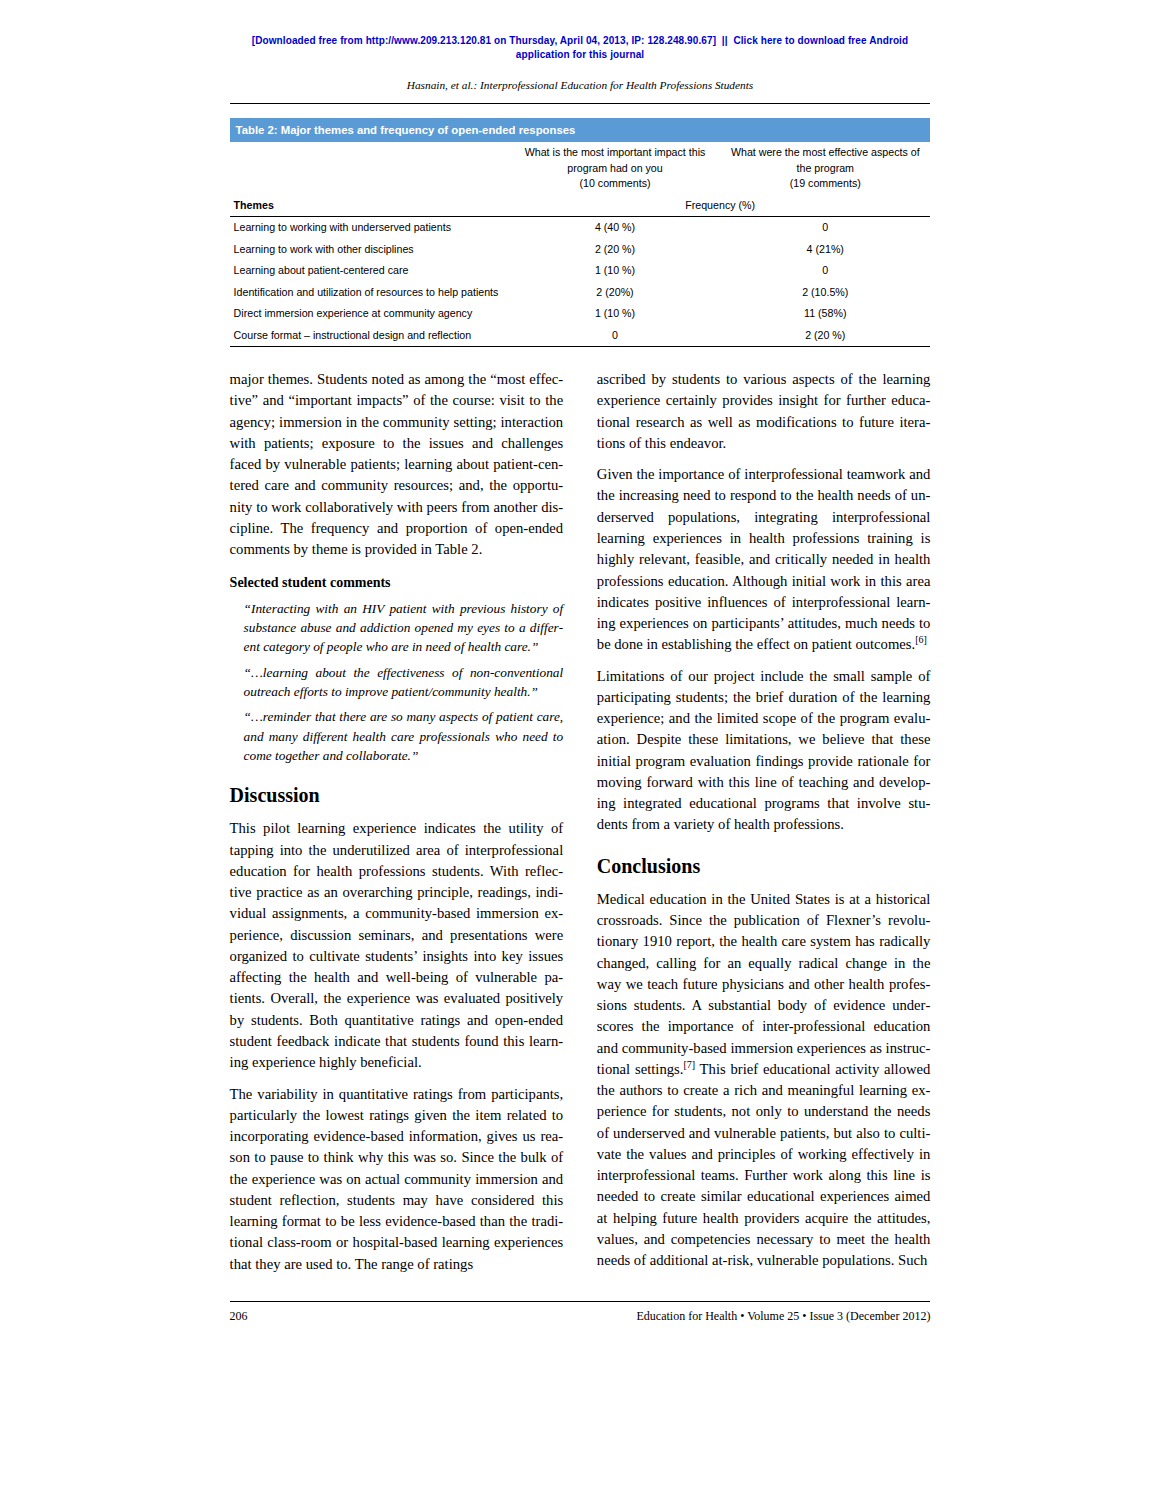[Downloaded free from http://www.209.213.120.81 on Thursday, April 04, 2013, IP: 128.248.90.67] || Click here to download free Android application for this journal
Hasnain, et al.: Interprofessional Education for Health Professions Students
Table 2: Major themes and frequency of open-ended responses
| | What is the most important impact this program had on you (10 comments) | What were the most effective aspects of the program (19 comments) |
| --- | --- | --- |
| Themes | Frequency (%) |
| Learning to working with underserved patients | 4 (40 %) | 0 |
| Learning to work with other disciplines | 2 (20 %) | 4 (21%) |
| Learning about patient-centered care | 1 (10 %) | 0 |
| Identification and utilization of resources to help patients | 2 (20%) | 2 (10.5%) |
| Direct immersion experience at community agency | 1 (10 %) | 11 (58%) |
| Course format – instructional design and reflection | 0 | 2 (20 %) |
major themes. Students noted as among the “most effective” and “important impacts” of the course: visit to the agency; immersion in the community setting; interaction with patients; exposure to the issues and challenges faced by vulnerable patients; learning about patient-centered care and community resources; and, the opportunity to work collaboratively with peers from another discipline. The frequency and proportion of open-ended comments by theme is provided in Table 2.
Selected student comments
“Interacting with an HIV patient with previous history of substance abuse and addiction opened my eyes to a different category of people who are in need of health care.”
“…learning about the effectiveness of non-conventional outreach efforts to improve patient/community health.”
“…reminder that there are so many aspects of patient care, and many different health care professionals who need to come together and collaborate.”
Discussion
This pilot learning experience indicates the utility of tapping into the underutilized area of interprofessional education for health professions students. With reflective practice as an overarching principle, readings, individual assignments, a community-based immersion experience, discussion seminars, and presentations were organized to cultivate students’ insights into key issues affecting the health and well-being of vulnerable patients. Overall, the experience was evaluated positively by students. Both quantitative ratings and open-ended student feedback indicate that students found this learning experience highly beneficial.
The variability in quantitative ratings from participants, particularly the lowest ratings given the item related to incorporating evidence-based information, gives us reason to pause to think why this was so. Since the bulk of the experience was on actual community immersion and student reflection, students may have considered this learning format to be less evidence-based than the traditional class-room or hospital-based learning experiences that they are used to. The range of ratings
ascribed by students to various aspects of the learning experience certainly provides insight for further educational research as well as modifications to future iterations of this endeavor.
Given the importance of interprofessional teamwork and the increasing need to respond to the health needs of underserved populations, integrating interprofessional learning experiences in health professions training is highly relevant, feasible, and critically needed in health professions education. Although initial work in this area indicates positive influences of interprofessional learning experiences on participants’ attitudes, much needs to be done in establishing the effect on patient outcomes.[6]
Limitations of our project include the small sample of participating students; the brief duration of the learning experience; and the limited scope of the program evaluation. Despite these limitations, we believe that these initial program evaluation findings provide rationale for moving forward with this line of teaching and developing integrated educational programs that involve students from a variety of health professions.
Conclusions
Medical education in the United States is at a historical crossroads. Since the publication of Flexner’s revolutionary 1910 report, the health care system has radically changed, calling for an equally radical change in the way we teach future physicians and other health professions students. A substantial body of evidence underscores the importance of inter-professional education and community-based immersion experiences as instructional settings.[7] This brief educational activity allowed the authors to create a rich and meaningful learning experience for students, not only to understand the needs of underserved and vulnerable patients, but also to cultivate the values and principles of working effectively in interprofessional teams. Further work along this line is needed to create similar educational experiences aimed at helping future health providers acquire the attitudes, values, and competencies necessary to meet the health needs of additional at-risk, vulnerable populations. Such
206 Education for Health • Volume 25 • Issue 3 (December 2012)